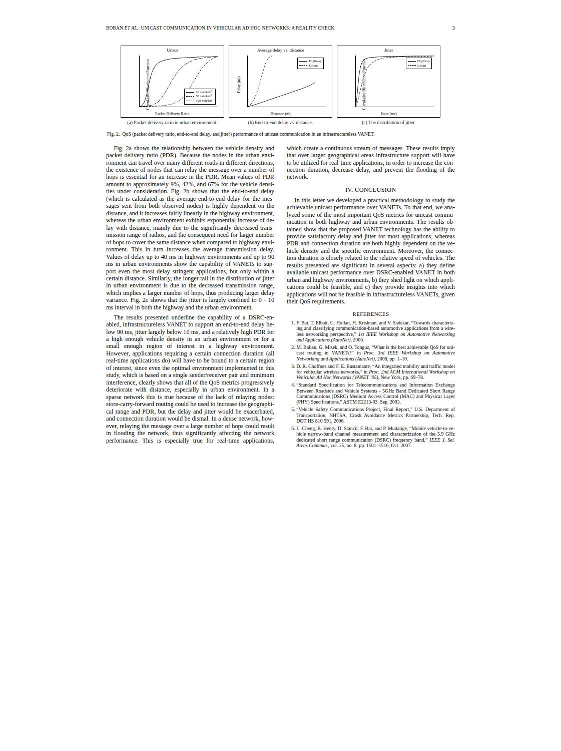BOBAN et al.: UNICAST COMMUNICATION IN VEHICULAR AD HOC NETWORKS: A REALITY CHECK
3
Urban
Cumulative Distribution Function
10 veh/km2
50 veh/km2
100 veh/km2
1
0.8
0.6
0.4
0.2
0
0
0.2
0.4
0.6
0.8
1
Packet Delivery Ratio
Average delay vs. distance
Delay (ms)
Highway
Urban
90
80
70
60
50
40
30
20
10
0
0
2000
4000
6000
8000
10000
Distance (m)
Jitter
Cumulative Distribution Function
Highway
Urban
1
0.8
0.6
0.4
0.2
0
0
10
20
30
40
50
Jitter (ms)
(a) Packet delivery ratio in urban environment.
(b) End-to-end delay vs. distance.
(c) The distribution of jitter.
Fig. 2. QoS (packet delivery ratio, end-to-end delay, and jitter) performance of unicast communication in an infrastructureless VANET.
Fig. 2a shows the relationship between the vehicle density and packet delivery ratio (PDR). Because the nodes in the urban environment can travel over many different roads in different directions, the existence of nodes that can relay the message over a number of hops is essential for an increase in the PDR. Mean values of PDR amount to approximately 9%, 42%, and 67% for the vehicle densities under consideration. Fig. 2b shows that the end-to-end delay (which is calculated as the average end-to-end delay for the messages sent from both observed nodes) is highly dependent on the distance, and it increases fairly linearly in the highway environment, whereas the urban environment exhibits exponential increase of delay with distance, mainly due to the significantly decreased transmission range of radios, and the consequent need for larger number of hops to cover the same distance when compared to highway environment. This in turn increases the average transmission delay. Values of delay up to 40 ms in highway environments and up to 90 ms in urban environments show the capability of VANETs to support even the most delay stringent applications, but only within a certain distance. Similarly, the longer tail in the distribution of jitter in urban environment is due to the decreased transmission range, which implies a larger number of hops, thus producing larger delay variance. Fig. 2c shows that the jitter is largely confined to 0 - 10 ms interval in both the highway and the urban environment.
The results presented underline the capability of a DSRC-enabled, infrastructureless VANET to support an end-to-end delay below 90 ms, jitter largely below 10 ms, and a relatively high PDR for a high enough vehicle density in an urban environment or for a small enough region of interest in a highway environment. However, applications requiring a certain connection duration (all real-time applications do) will have to be bound to a certain region of interest, since even the optimal environment implemented in this study, which is based on a single sender/receiver pair and minimum interference, clearly shows that all of the QoS metrics progressively deteriorate with distance, especially in urban environment. In a sparse network this is true because of the lack of relaying nodes: store-carry-forward routing could be used to increase the geographical range and PDR, but the delay and jitter would be exacerbated, and connection duration would be dismal. In a dense network, however, relaying the message over a large number of hops could result in flooding the network, thus significantly affecting the network performance. This is especially true for real-time applications, which create a continuous stream of messages. These results imply that over larger geographical areas infrastructure support will have to be utilized for real-time applications, in order to increase the connection duration, decrease delay, and prevent the flooding of the network.
IV. Conclusion
In this letter we developed a practical methodology to study the achievable unicast performance over VANETs. To that end, we analyzed some of the most important QoS metrics for unicast communication in both highway and urban environments. The results obtained show that the proposed VANET technology has the ability to provide satisfactory delay and jitter for most applications, whereas PDR and connection duration are both highly dependent on the vehicle density and the specific environment. Moreover, the connection duration is closely related to the relative speed of vehicles. The results presented are significant in several aspects: a) they define available unicast performance over DSRC-enabled VANET in both urban and highway environments, b) they shed light on which applications could be feasible, and c) they provide insights into which applications will not be feasible in infrastructureless VANETs, given their QoS requirements.
References
F. Bai, T. Elbatt, G. Hollan, H. Krishnan, and V. Sadekar, “Towards characterizing and classifying communication-based automotive applications from a wireless networking perspective,” 1st IEEE Workshop on Automotive Networking and Applications (AutoNet), 2006.
M. Boban, G. Misek, and O. Tonguz, “What is the best achievable QoS for unicast routing in VANETs?” in Proc. 3rd IEEE Workshop on Automotive Networking and Applications (AutoNet), 2008, pp. 1–10.
D. R. Choffnes and F. E. Bustamante, “An integrated mobility and traffic model for vehicular wireless networks,” in Proc. 2nd ACM International Workshop on Vehicular Ad Hoc Networks (VANET ’05), New York, pp. 69–78.
“Standard Specification for Telecommunications and Information Exchange Between Roadside and Vehicle Systems - 5GHz Band Dedicated Short Range Communications (DSRC) Medium Access Control (MAC) and Physical Layer (PHY) Specifications,” ASTM E2213-03, Sep. 2003.
“Vehicle Safety Communications Project, Final Report,” U.S. Department of Transportation, NHTSA, Crash Avoidance Metrics Partnership, Tech. Rep. DOT HS 810 591, 2006.
L. Cheng, B. Henty, D. Stancil, F. Bai, and P. Mudalige, “Mobile vehicle-to-vehicle narrow-band channel measurement and characterization of the 5.9 GHz dedicated short range communication (DSRC) frequency band,” IEEE J. Sel. Areas Commun., vol. 25, no. 8, pp. 1501–1516, Oct. 2007.